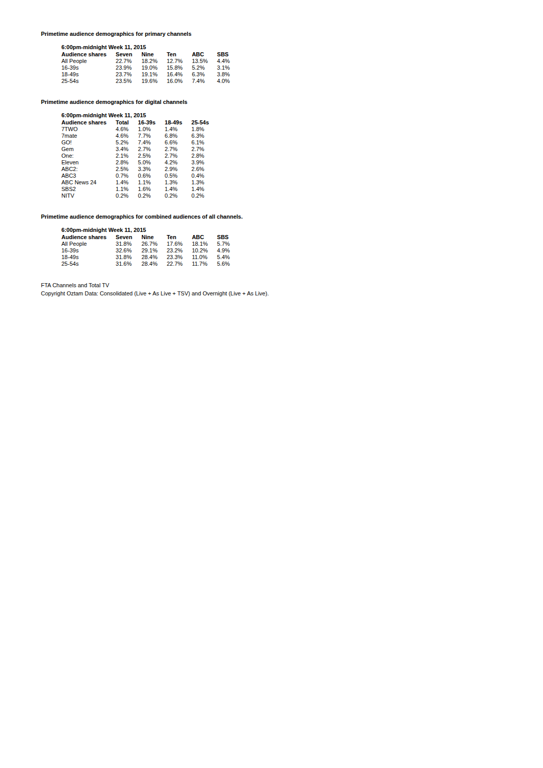Primetime audience demographics for primary channels
6:00pm-midnight Week 11, 2015
| Audience shares | Seven | Nine | Ten | ABC | SBS |
| --- | --- | --- | --- | --- | --- |
| All People | 22.7% | 18.2% | 12.7% | 13.5% | 4.4% |
| 16-39s | 23.9% | 19.0% | 15.8% | 5.2% | 3.1% |
| 18-49s | 23.7% | 19.1% | 16.4% | 6.3% | 3.8% |
| 25-54s | 23.5% | 19.6% | 16.0% | 7.4% | 4.0% |
Primetime audience demographics for digital channels
6:00pm-midnight Week 11, 2015
| Audience shares | Total | 16-39s | 18-49s | 25-54s |
| --- | --- | --- | --- | --- |
| 7TWO | 4.6% | 1.0% | 1.4% | 1.8% |
| 7mate | 4.6% | 7.7% | 6.8% | 6.3% |
| GO! | 5.2% | 7.4% | 6.6% | 6.1% |
| Gem | 3.4% | 2.7% | 2.7% | 2.7% |
| One: | 2.1% | 2.5% | 2.7% | 2.8% |
| Eleven | 2.8% | 5.0% | 4.2% | 3.9% |
| ABC2: | 2.5% | 3.3% | 2.9% | 2.6% |
| ABC3 | 0.7% | 0.6% | 0.5% | 0.4% |
| ABC News 24 | 1.4% | 1.1% | 1.3% | 1.3% |
| SBS2 | 1.1% | 1.6% | 1.4% | 1.4% |
| NITV | 0.2% | 0.2% | 0.2% | 0.2% |
Primetime audience demographics for combined audiences of all channels.
6:00pm-midnight Week 11, 2015
| Audience shares | Seven | Nine | Ten | ABC | SBS |
| --- | --- | --- | --- | --- | --- |
| All People | 31.8% | 26.7% | 17.6% | 18.1% | 5.7% |
| 16-39s | 32.6% | 29.1% | 23.2% | 10.2% | 4.9% |
| 18-49s | 31.8% | 28.4% | 23.3% | 11.0% | 5.4% |
| 25-54s | 31.6% | 28.4% | 22.7% | 11.7% | 5.6% |
FTA Channels and Total TV
Copyright Oztam Data: Consolidated (Live + As Live + TSV) and Overnight (Live + As Live).